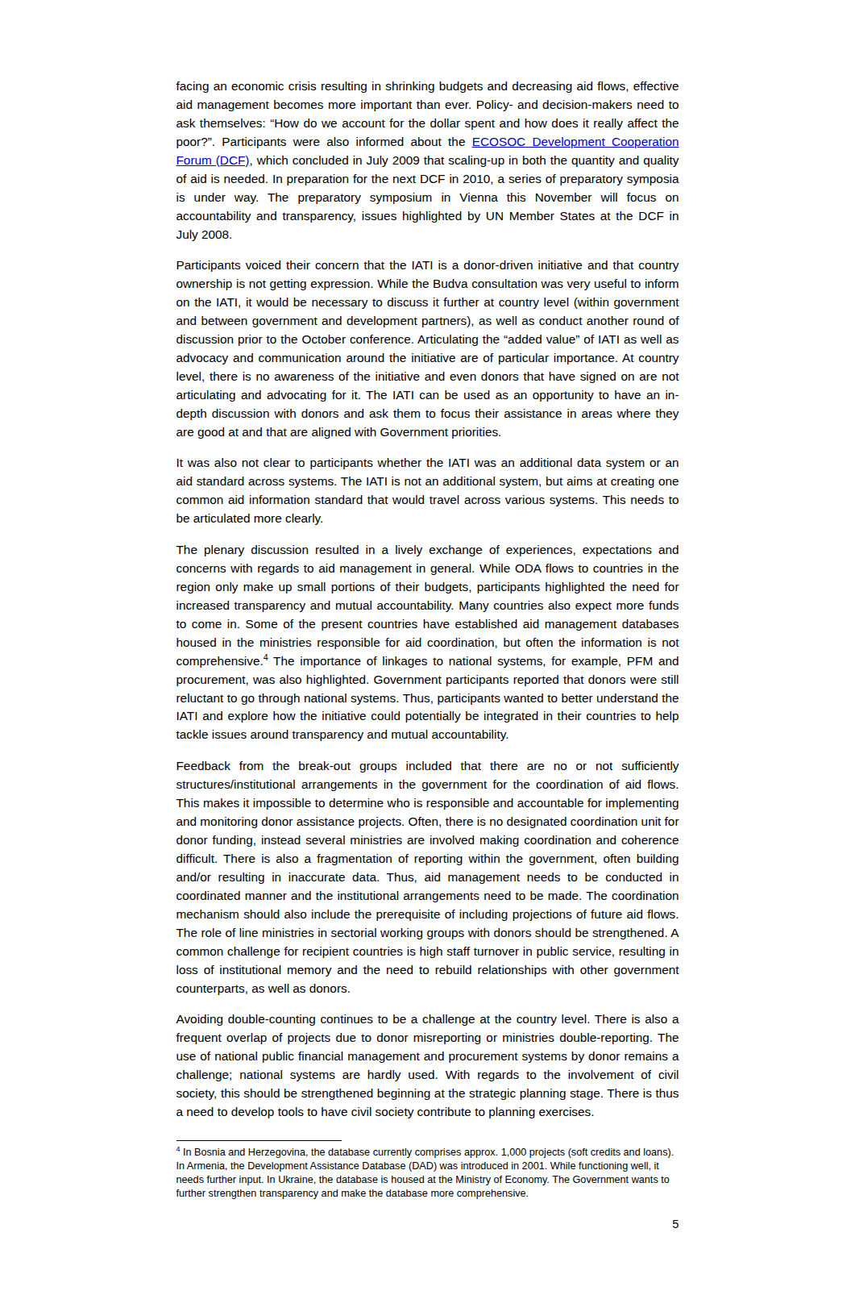facing an economic crisis resulting in shrinking budgets and decreasing aid flows, effective aid management becomes more important than ever. Policy- and decision-makers need to ask themselves: “How do we account for the dollar spent and how does it really affect the poor?”. Participants were also informed about the ECOSOC Development Cooperation Forum (DCF), which concluded in July 2009 that scaling-up in both the quantity and quality of aid is needed. In preparation for the next DCF in 2010, a series of preparatory symposia is under way. The preparatory symposium in Vienna this November will focus on accountability and transparency, issues highlighted by UN Member States at the DCF in July 2008.
Participants voiced their concern that the IATI is a donor-driven initiative and that country ownership is not getting expression. While the Budva consultation was very useful to inform on the IATI, it would be necessary to discuss it further at country level (within government and between government and development partners), as well as conduct another round of discussion prior to the October conference. Articulating the “added value” of IATI as well as advocacy and communication around the initiative are of particular importance. At country level, there is no awareness of the initiative and even donors that have signed on are not articulating and advocating for it. The IATI can be used as an opportunity to have an in-depth discussion with donors and ask them to focus their assistance in areas where they are good at and that are aligned with Government priorities.
It was also not clear to participants whether the IATI was an additional data system or an aid standard across systems. The IATI is not an additional system, but aims at creating one common aid information standard that would travel across various systems. This needs to be articulated more clearly.
The plenary discussion resulted in a lively exchange of experiences, expectations and concerns with regards to aid management in general. While ODA flows to countries in the region only make up small portions of their budgets, participants highlighted the need for increased transparency and mutual accountability. Many countries also expect more funds to come in. Some of the present countries have established aid management databases housed in the ministries responsible for aid coordination, but often the information is not comprehensive.4 The importance of linkages to national systems, for example, PFM and procurement, was also highlighted. Government participants reported that donors were still reluctant to go through national systems. Thus, participants wanted to better understand the IATI and explore how the initiative could potentially be integrated in their countries to help tackle issues around transparency and mutual accountability.
Feedback from the break-out groups included that there are no or not sufficiently structures/institutional arrangements in the government for the coordination of aid flows. This makes it impossible to determine who is responsible and accountable for implementing and monitoring donor assistance projects. Often, there is no designated coordination unit for donor funding, instead several ministries are involved making coordination and coherence difficult. There is also a fragmentation of reporting within the government, often building and/or resulting in inaccurate data. Thus, aid management needs to be conducted in coordinated manner and the institutional arrangements need to be made. The coordination mechanism should also include the prerequisite of including projections of future aid flows. The role of line ministries in sectorial working groups with donors should be strengthened. A common challenge for recipient countries is high staff turnover in public service, resulting in loss of institutional memory and the need to rebuild relationships with other government counterparts, as well as donors.
Avoiding double-counting continues to be a challenge at the country level. There is also a frequent overlap of projects due to donor misreporting or ministries double-reporting. The use of national public financial management and procurement systems by donor remains a challenge; national systems are hardly used. With regards to the involvement of civil society, this should be strengthened beginning at the strategic planning stage. There is thus a need to develop tools to have civil society contribute to planning exercises.
4 In Bosnia and Herzegovina, the database currently comprises approx. 1,000 projects (soft credits and loans). In Armenia, the Development Assistance Database (DAD) was introduced in 2001. While functioning well, it needs further input. In Ukraine, the database is housed at the Ministry of Economy. The Government wants to further strengthen transparency and make the database more comprehensive.
5